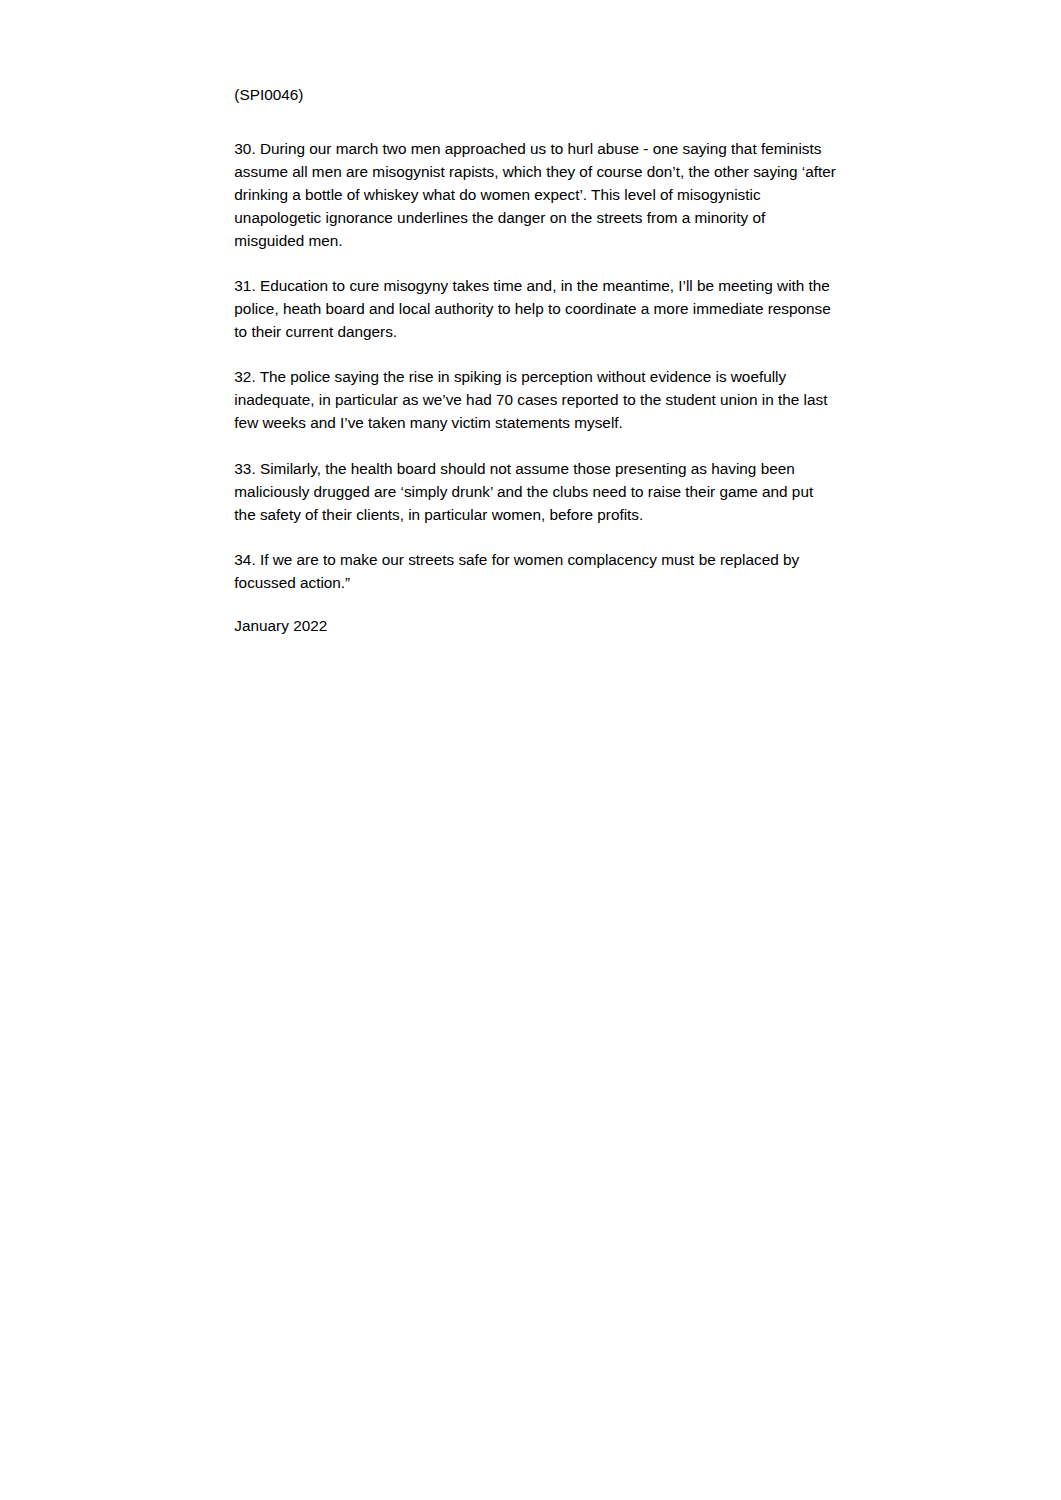(SPI0046)
30. During our march two men approached us to hurl abuse - one saying that feminists assume all men are misogynist rapists, which they of course don’t, the other saying ‘after drinking a bottle of whiskey what do women expect’. This level of misogynistic unapologetic ignorance underlines the danger on the streets from a minority of misguided men.
31. Education to cure misogyny takes time and, in the meantime, I’ll be meeting with the police, heath board and local authority to help to coordinate a more immediate response to their current dangers.
32. The police saying the rise in spiking is perception without evidence is woefully inadequate, in particular as we’ve had 70 cases reported to the student union in the last few weeks and I’ve taken many victim statements myself.
33. Similarly, the health board should not assume those presenting as having been maliciously drugged are ‘simply drunk’ and the clubs need to raise their game and put the safety of their clients, in particular women, before profits.
34. If we are to make our streets safe for women complacency must be replaced by focussed action.”
January 2022